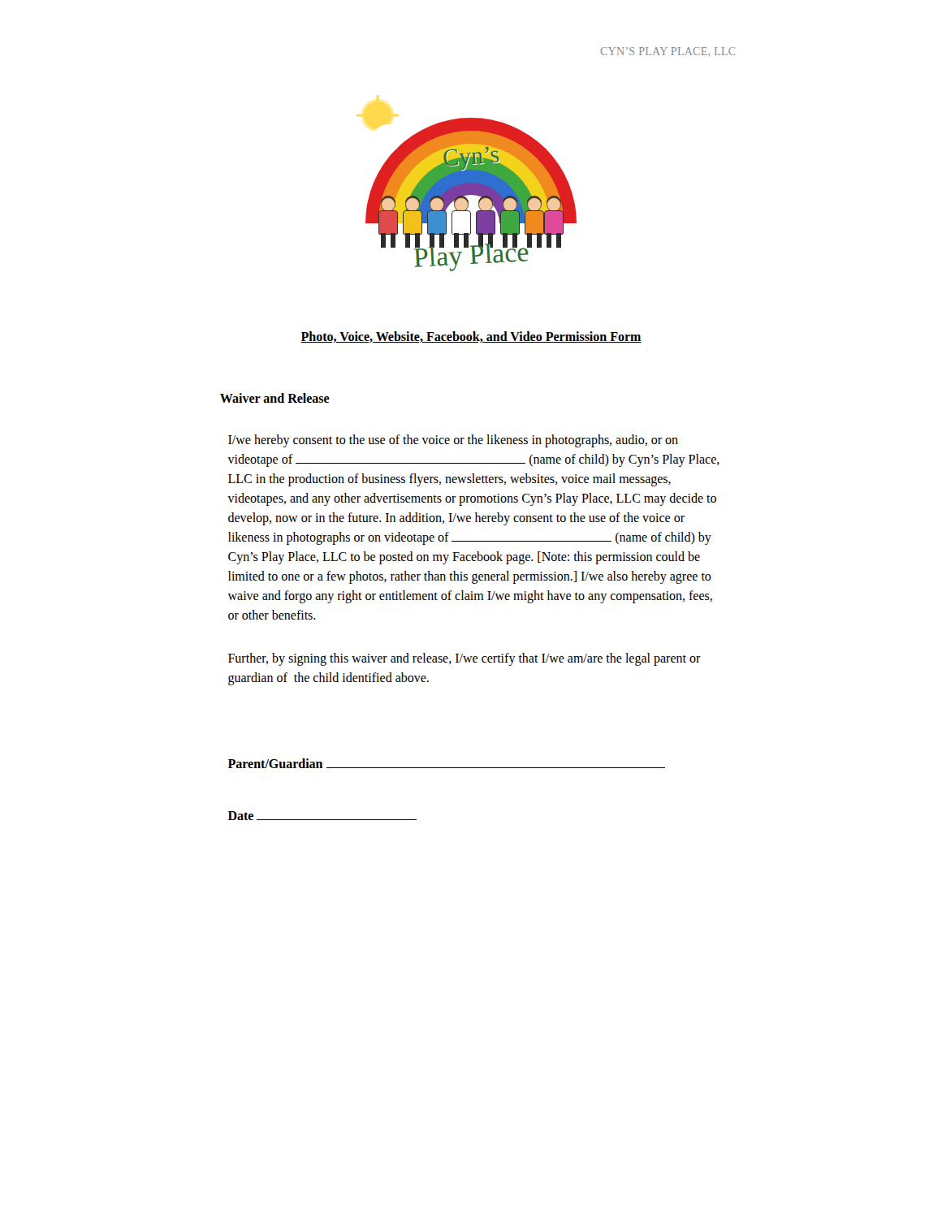CYN’S PLAY PLACE, LLC
Cyn’s
Play Place
Photo, Voice, Website, Facebook, and Video Permission Form
Waiver and Release
I/we hereby consent to the use of the voice or the likeness in photographs, audio, or on videotape of (name of child) by Cyn’s Play Place, LLC in the production of business flyers, newsletters, websites, voice mail messages, videotapes, and any other advertisements or promotions Cyn’s Play Place, LLC may decide to develop, now or in the future. In addition, I/we hereby consent to the use of the voice or likeness in photographs or on videotape of (name of child) by Cyn’s Play Place, LLC to be posted on my Facebook page. [Note: this permission could be limited to one or a few photos, rather than this general permission.] I/we also hereby agree to waive and forgo any right or entitlement of claim I/we might have to any compensation, fees, or other benefits.
Further, by signing this waiver and release, I/we certify that I/we am/are the legal parent or guardian of the child identified above.
Parent/Guardian
Date